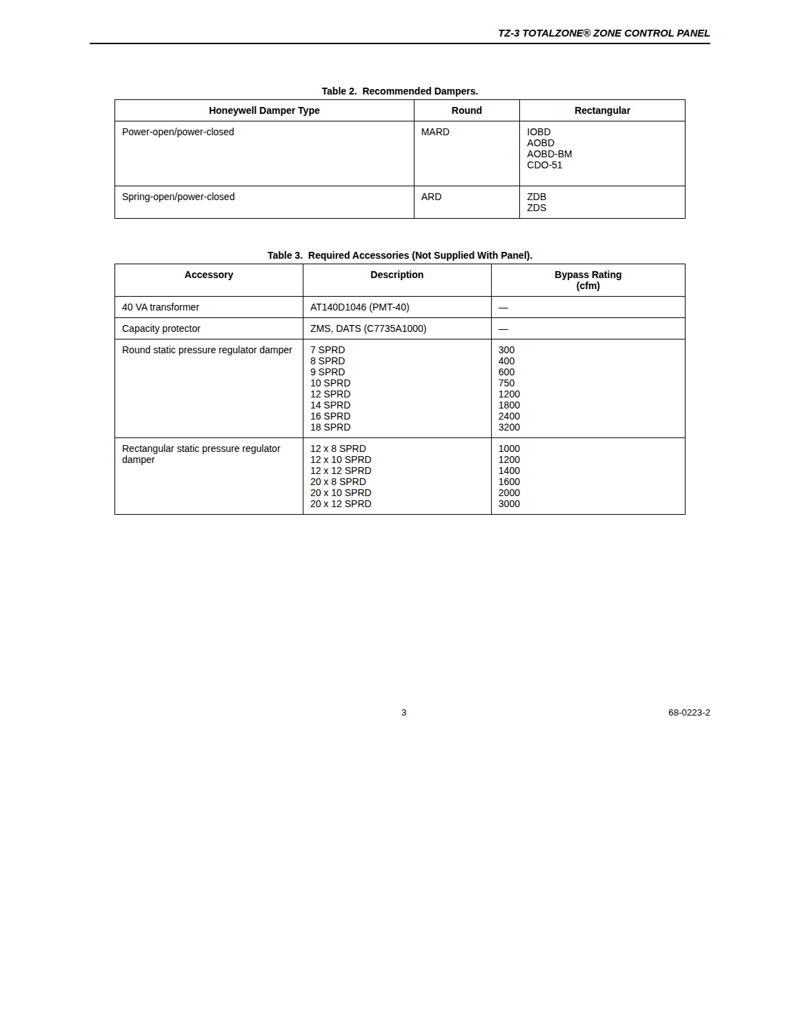TZ-3 TOTALZONE® ZONE CONTROL PANEL
Table 2. Recommended Dampers.
| Honeywell Damper Type | Round | Rectangular |
| --- | --- | --- |
| Power-open/power-closed | MARD | IOBD AOBD AOBD-BM CDO-51 |
| Spring-open/power-closed | ARD | ZDB ZDS |
Table 3. Required Accessories (Not Supplied With Panel).
| Accessory | Description | Bypass Rating (cfm) |
| --- | --- | --- |
| 40 VA transformer | AT140D1046 (PMT-40) | — |
| Capacity protector | ZMS, DATS (C7735A1000) | — |
| Round static pressure regulator damper | 7 SPRD 8 SPRD 9 SPRD 10 SPRD 12 SPRD 14 SPRD 16 SPRD 18 SPRD | 300 400 600 750 1200 1800 2400 3200 |
| Rectangular static pressure regulator damper | 12 x 8 SPRD 12 x 10 SPRD 12 x 12 SPRD 20 x 8 SPRD 20 x 10 SPRD 20 x 12 SPRD | 1000 1200 1400 1600 2000 3000 |
3
68-0223-2